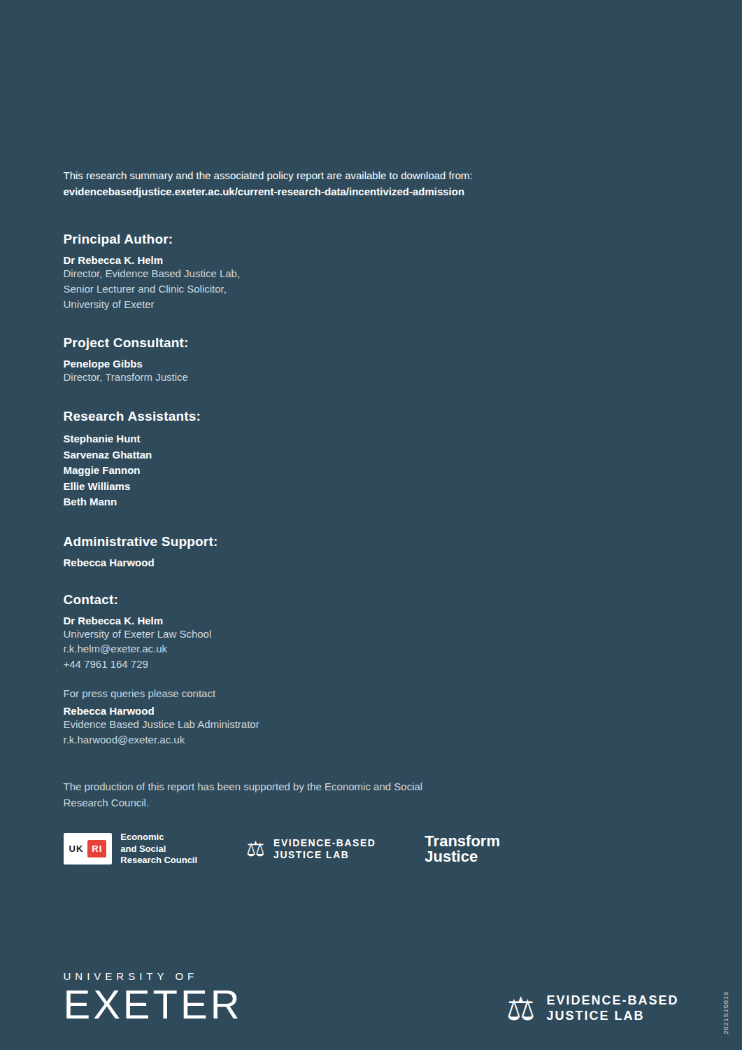This research summary and the associated policy report are available to download from: evidencebasedjustice.exeter.ac.uk/current-research-data/incentivized-admission
Principal Author:
Dr Rebecca K. Helm
Director, Evidence Based Justice Lab,
Senior Lecturer and Clinic Solicitor,
University of Exeter
Project Consultant:
Penelope Gibbs
Director, Transform Justice
Research Assistants:
Stephanie Hunt
Sarvenaz Ghattan
Maggie Fannon
Ellie Williams
Beth Mann
Administrative Support:
Rebecca Harwood
Contact:
Dr Rebecca K. Helm
University of Exeter Law School
r.k.helm@exeter.ac.uk
+44 7961 164 729
For press queries please contact
Rebecca Harwood
Evidence Based Justice Lab Administrator
r.k.harwood@exeter.ac.uk
The production of this report has been supported by the Economic and Social Research Council.
UK RI
Economic
and Social
Research Council
⚖
EVIDENCE-BASEDJUSTICE LAB
Transform Justice
UNIVERSITY OF
EXETER
⚖
EVIDENCE-BASEDJUSTICE LAB
2021SJS019